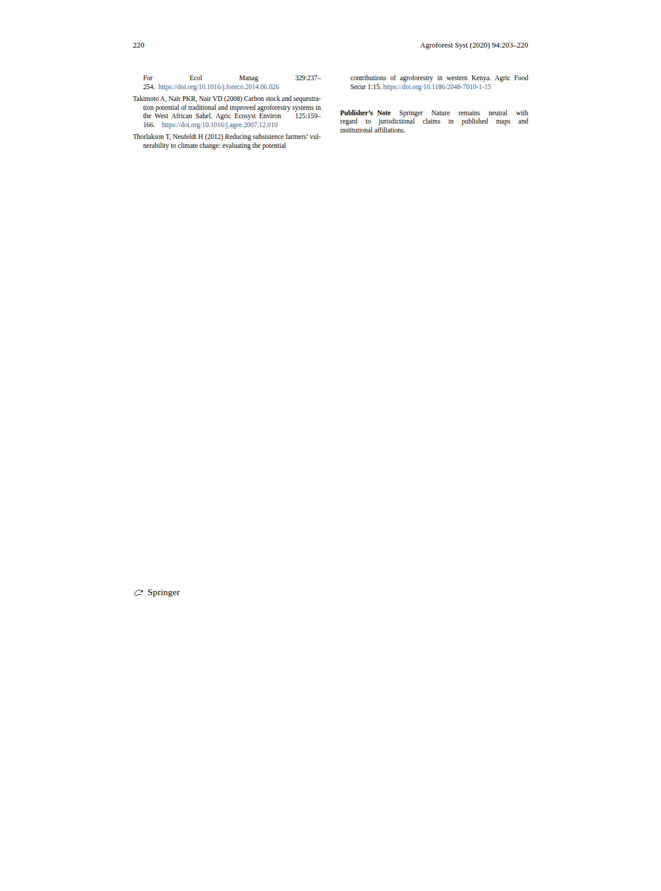220
Agroforest Syst (2020) 94:203–220
For Ecol Manag 329:237–254. https://doi.org/10.1016/j.foreco.2014.06.026
Takimoto A, Nair PKR, Nair VD (2008) Carbon stock and sequestration potential of traditional and improved agroforestry systems in the West African Sahel. Agric Ecosyst Environ 125:159–166. https://doi.org/10.1016/j.agee.2007.12.010
Thorlakson T, Neufeldt H (2012) Reducing subsistence farmers’ vulnerability to climate change: evaluating the potential
contributions of agroforestry in western Kenya. Agric Food Secur 1:15. https://doi.org/10.1186/2048-7010-1-15
Publisher’s Note Springer Nature remains neutral with regard to jurisdictional claims in published maps and institutional affiliations.
Springer